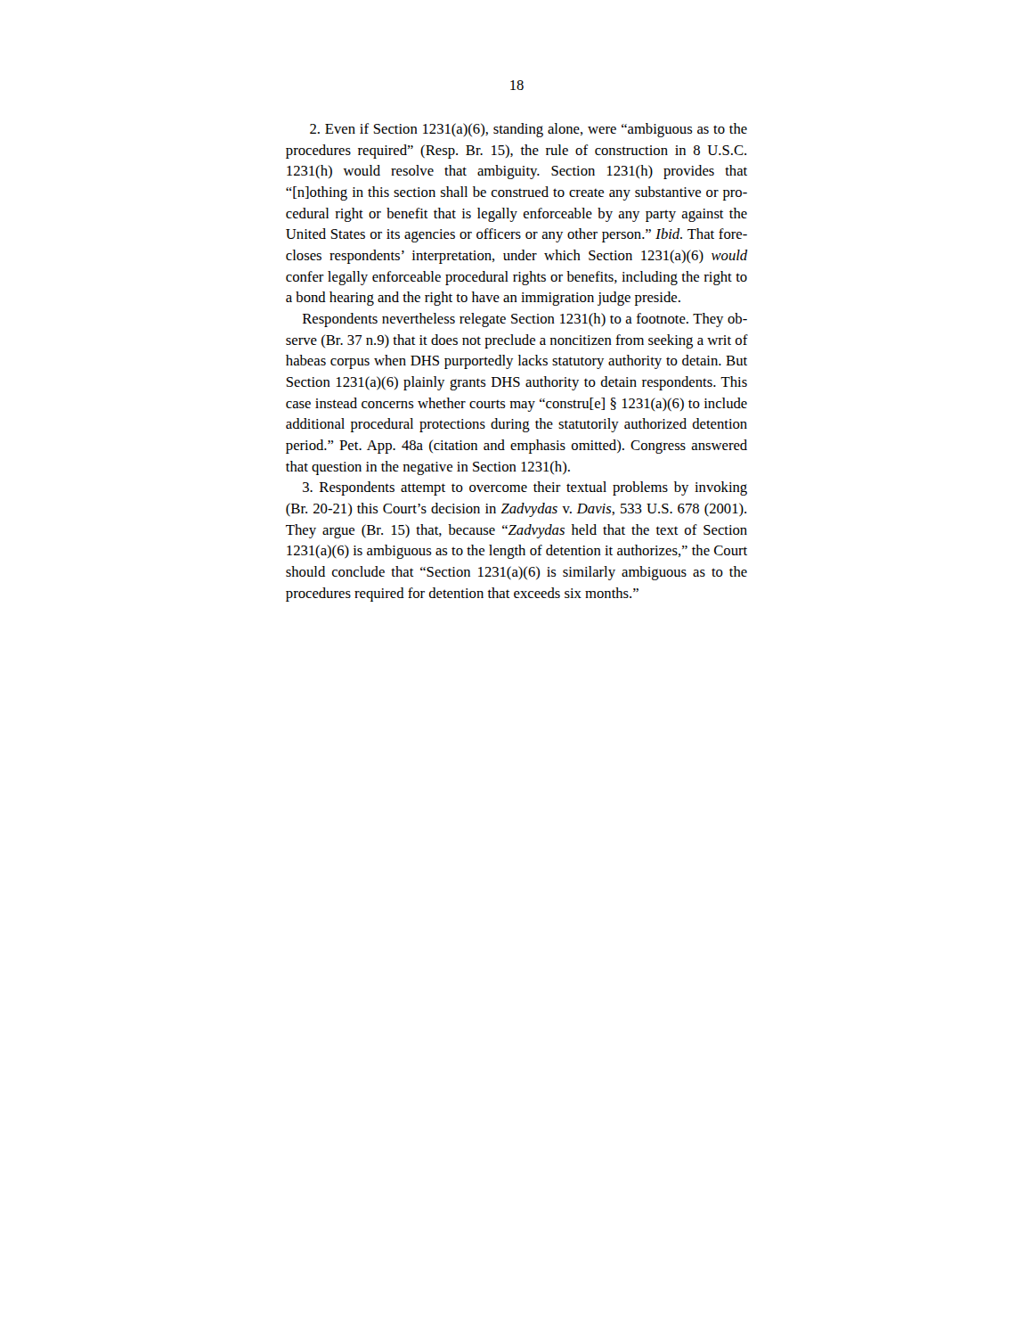18
2. Even if Section 1231(a)(6), standing alone, were “ambiguous as to the procedures required” (Resp. Br. 15), the rule of construction in 8 U.S.C. 1231(h) would resolve that ambiguity. Section 1231(h) provides that “[n]othing in this section shall be construed to create any substantive or procedural right or benefit that is legally enforceable by any party against the United States or its agencies or officers or any other person.” Ibid. That forecloses respondents’ interpretation, under which Section 1231(a)(6) would confer legally enforceable procedural rights or benefits, including the right to a bond hearing and the right to have an immigration judge preside.
Respondents nevertheless relegate Section 1231(h) to a footnote. They observe (Br. 37 n.9) that it does not preclude a noncitizen from seeking a writ of habeas corpus when DHS purportedly lacks statutory authority to detain. But Section 1231(a)(6) plainly grants DHS authority to detain respondents. This case instead concerns whether courts may “constru[e] § 1231(a)(6) to include additional procedural protections during the statutorily authorized detention period.” Pet. App. 48a (citation and emphasis omitted). Congress answered that question in the negative in Section 1231(h).
3. Respondents attempt to overcome their textual problems by invoking (Br. 20-21) this Court’s decision in Zadvydas v. Davis, 533 U.S. 678 (2001). They argue (Br. 15) that, because “Zadvydas held that the text of Section 1231(a)(6) is ambiguous as to the length of detention it authorizes,” the Court should conclude that “Section 1231(a)(6) is similarly ambiguous as to the procedures required for detention that exceeds six months.”